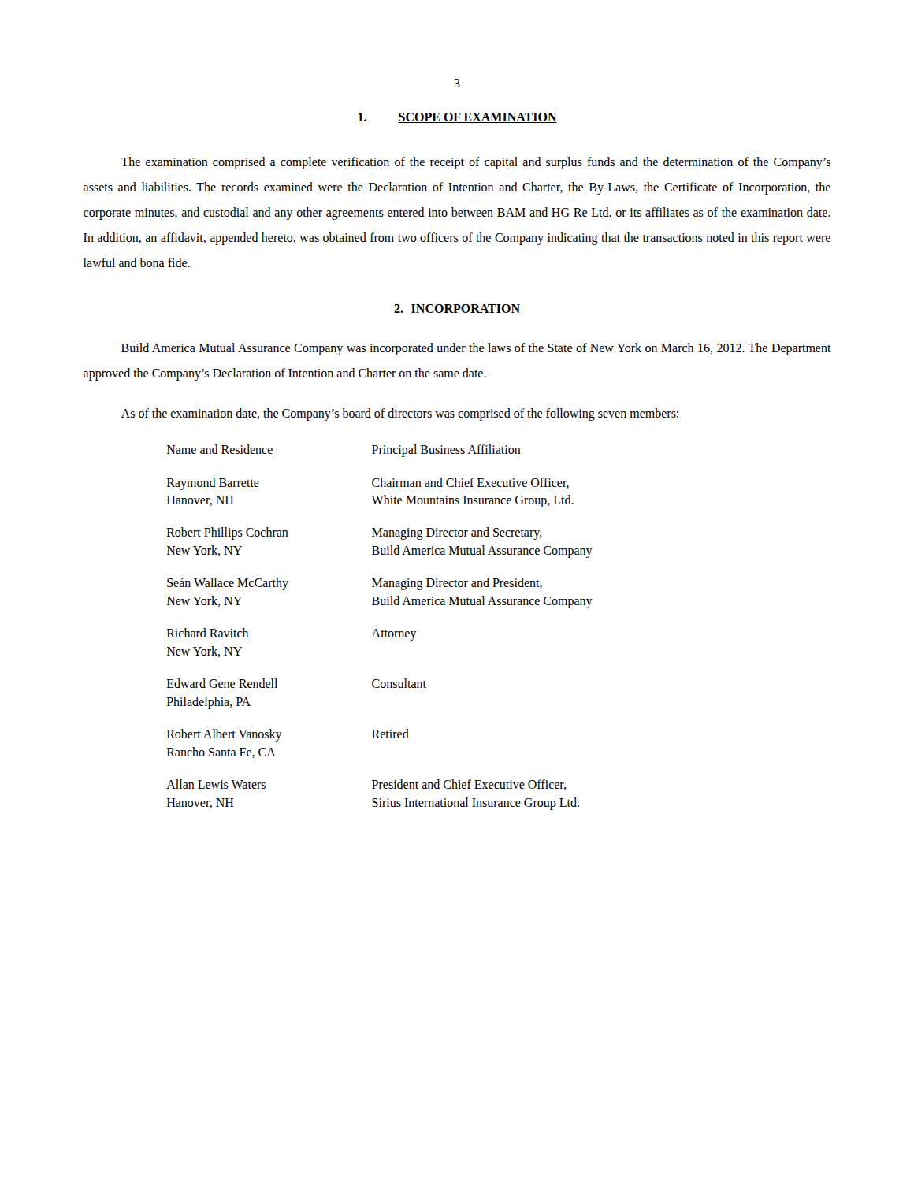3
1. SCOPE OF EXAMINATION
The examination comprised a complete verification of the receipt of capital and surplus funds and the determination of the Company’s assets and liabilities. The records examined were the Declaration of Intention and Charter, the By-Laws, the Certificate of Incorporation, the corporate minutes, and custodial and any other agreements entered into between BAM and HG Re Ltd. or its affiliates as of the examination date. In addition, an affidavit, appended hereto, was obtained from two officers of the Company indicating that the transactions noted in this report were lawful and bona fide.
2. INCORPORATION
Build America Mutual Assurance Company was incorporated under the laws of the State of New York on March 16, 2012. The Department approved the Company’s Declaration of Intention and Charter on the same date.
As of the examination date, the Company’s board of directors was comprised of the following seven members:
| Name and Residence | Principal Business Affiliation |
| --- | --- |
| Raymond Barrette Hanover, NH | Chairman and Chief Executive Officer, White Mountains Insurance Group, Ltd. |
| Robert Phillips Cochran New York, NY | Managing Director and Secretary, Build America Mutual Assurance Company |
| Seán Wallace McCarthy New York, NY | Managing Director and President, Build America Mutual Assurance Company |
| Richard Ravitch New York, NY | Attorney |
| Edward Gene Rendell Philadelphia, PA | Consultant |
| Robert Albert Vanosky Rancho Santa Fe, CA | Retired |
| Allan Lewis Waters Hanover, NH | President and Chief Executive Officer, Sirius International Insurance Group Ltd. |